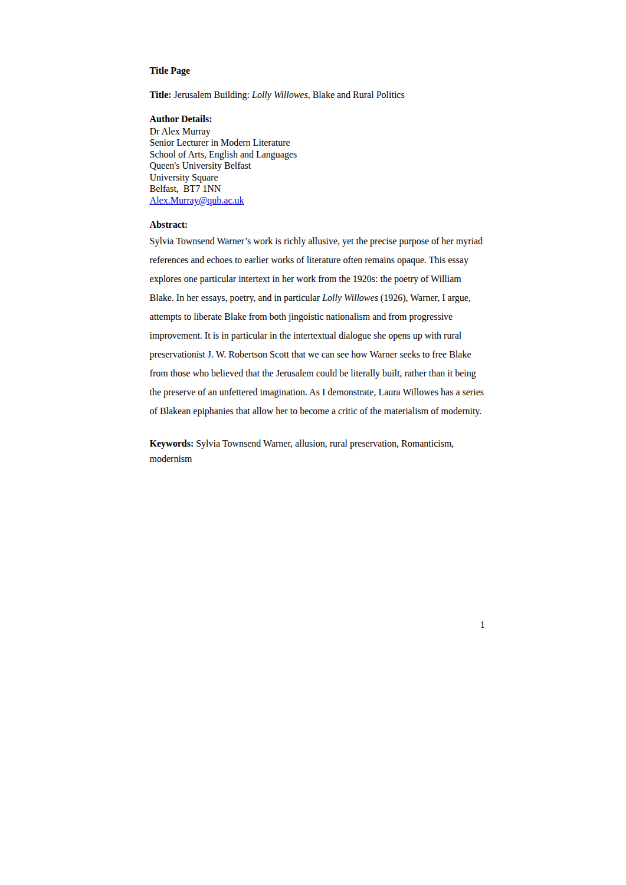Title Page
Title: Jerusalem Building: Lolly Willowes, Blake and Rural Politics
Author Details: Dr Alex Murray Senior Lecturer in Modern Literature School of Arts, English and Languages Queen's University Belfast University Square Belfast, BT7 1NN Alex.Murray@qub.ac.uk
Abstract:
Sylvia Townsend Warner’s work is richly allusive, yet the precise purpose of her myriad references and echoes to earlier works of literature often remains opaque. This essay explores one particular intertext in her work from the 1920s: the poetry of William Blake. In her essays, poetry, and in particular Lolly Willowes (1926), Warner, I argue, attempts to liberate Blake from both jingoistic nationalism and from progressive improvement. It is in particular in the intertextual dialogue she opens up with rural preservationist J. W. Robertson Scott that we can see how Warner seeks to free Blake from those who believed that the Jerusalem could be literally built, rather than it being the preserve of an unfettered imagination. As I demonstrate, Laura Willowes has a series of Blakean epiphanies that allow her to become a critic of the materialism of modernity.
Keywords: Sylvia Townsend Warner, allusion, rural preservation, Romanticism, modernism
1